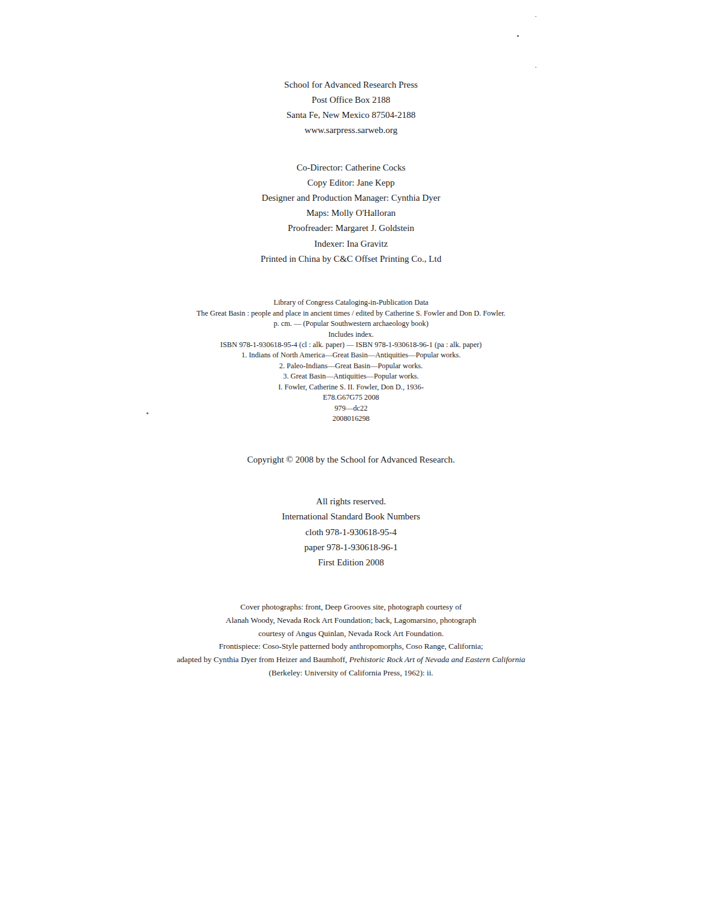. • . •
School for Advanced Research Press
Post Office Box 2188
Santa Fe, New Mexico 87504-2188
www.sarpress.sarweb.org
Co-Director: Catherine Cocks
Copy Editor: Jane Kepp
Designer and Production Manager: Cynthia Dyer
Maps: Molly O'Halloran
Proofreader: Margaret J. Goldstein
Indexer: Ina Gravitz
Printed in China by C&C Offset Printing Co., Ltd
Library of Congress Cataloging-in-Publication Data
The Great Basin : people and place in ancient times / edited by Catherine S. Fowler and Don D. Fowler.
p. cm. — (Popular Southwestern archaeology book)
Includes index.
ISBN 978-1-930618-95-4 (cl : alk. paper) — ISBN 978-1-930618-96-1 (pa : alk. paper)
1. Indians of North America—Great Basin—Antiquities—Popular works.
2. Paleo-Indians—Great Basin—Popular works.
3. Great Basin—Antiquities—Popular works.
I. Fowler, Catherine S. II. Fowler, Don D., 1936-
E78.G67G75 2008
979—dc22
2008016298
Copyright © 2008 by the School for Advanced Research.
All rights reserved.
International Standard Book Numbers
cloth 978-1-930618-95-4
paper 978-1-930618-96-1
First Edition 2008
Cover photographs: front, Deep Grooves site, photograph courtesy of
Alanah Woody, Nevada Rock Art Foundation; back, Lagomarsino, photograph
courtesy of Angus Quinlan, Nevada Rock Art Foundation.
Frontispiece: Coso-Style patterned body anthropomorphs, Coso Range, California;
adapted by Cynthia Dyer from Heizer and Baumhoff, Prehistoric Rock Art of Nevada and Eastern California
(Berkeley: University of California Press, 1962): ii.
........................................